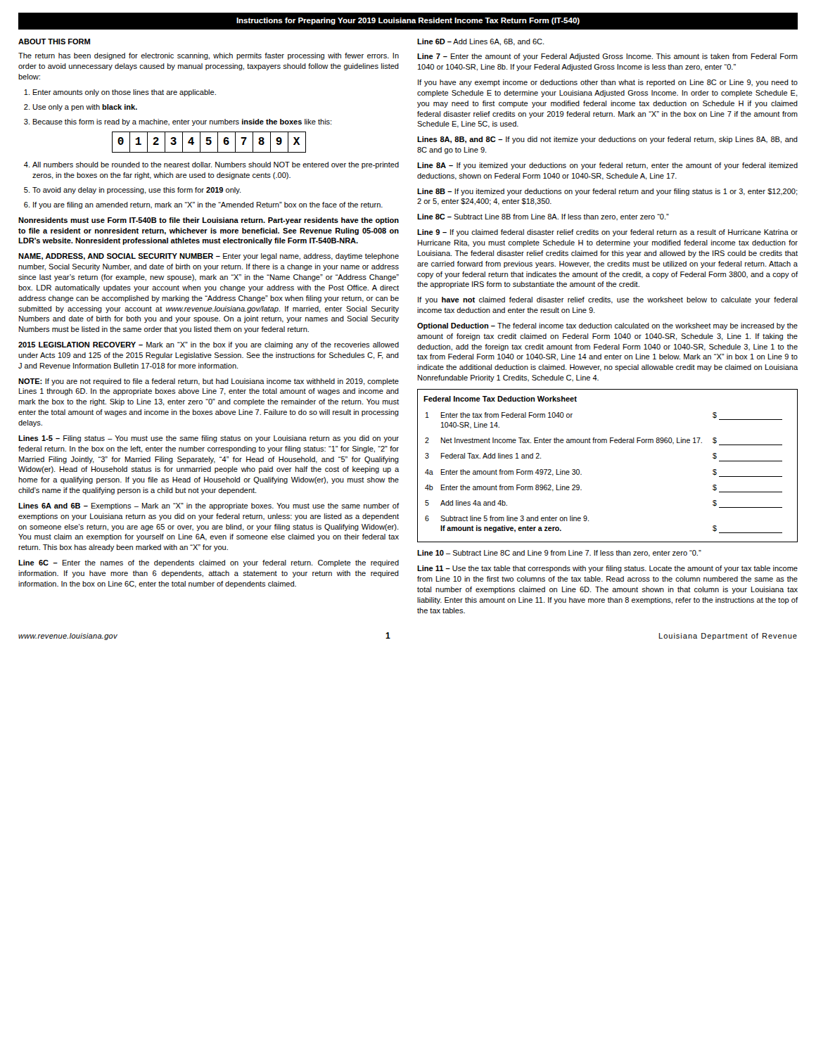Instructions for Preparing Your 2019 Louisiana Resident Income Tax Return Form (IT-540)
ABOUT THIS FORM
The return has been designed for electronic scanning, which permits faster processing with fewer errors. In order to avoid unnecessary delays caused by manual processing, taxpayers should follow the guidelines listed below:
Enter amounts only on those lines that are applicable.
Use only a pen with black ink.
Because this form is read by a machine, enter your numbers inside the boxes like this:
| 0 | 1 | 2 | 3 | 4 | 5 | 6 | 7 | 8 | 9 | X |
All numbers should be rounded to the nearest dollar. Numbers should NOT be entered over the pre-printed zeros, in the boxes on the far right, which are used to designate cents (.00).
To avoid any delay in processing, use this form for 2019 only.
If you are filing an amended return, mark an “X” in the “Amended Return” box on the face of the return.
Nonresidents must use Form IT-540B to file their Louisiana return. Part-year residents have the option to file a resident or nonresident return, whichever is more beneficial. See Revenue Ruling 05-008 on LDR’s website. Nonresident professional athletes must electronically file Form IT-540B-NRA.
NAME, ADDRESS, AND SOCIAL SECURITY NUMBER – Enter your legal name, address, daytime telephone number, Social Security Number, and date of birth on your return. If there is a change in your name or address since last year’s return (for example, new spouse), mark an “X” in the “Name Change” or “Address Change” box. LDR automatically updates your account when you change your address with the Post Office. A direct address change can be accomplished by marking the “Address Change” box when filing your return, or can be submitted by accessing your account at www.revenue.louisiana.gov/latap. If married, enter Social Security Numbers and date of birth for both you and your spouse. On a joint return, your names and Social Security Numbers must be listed in the same order that you listed them on your federal return.
2015 LEGISLATION RECOVERY – Mark an “X” in the box if you are claiming any of the recoveries allowed under Acts 109 and 125 of the 2015 Regular Legislative Session. See the instructions for Schedules C, F, and J and Revenue Information Bulletin 17-018 for more information.
NOTE: If you are not required to file a federal return, but had Louisiana income tax withheld in 2019, complete Lines 1 through 6D. In the appropriate boxes above Line 7, enter the total amount of wages and income and mark the box to the right. Skip to Line 13, enter zero “0” and complete the remainder of the return. You must enter the total amount of wages and income in the boxes above Line 7. Failure to do so will result in processing delays.
Lines 1-5 – Filing status – You must use the same filing status on your Louisiana return as you did on your federal return. In the box on the left, enter the number corresponding to your filing status: “1” for Single, “2” for Married Filing Jointly, “3” for Married Filing Separately, “4” for Head of Household, and “5” for Qualifying Widow(er). Head of Household status is for unmarried people who paid over half the cost of keeping up a home for a qualifying person. If you file as Head of Household or Qualifying Widow(er), you must show the child’s name if the qualifying person is a child but not your dependent.
Lines 6A and 6B – Exemptions – Mark an “X” in the appropriate boxes. You must use the same number of exemptions on your Louisiana return as you did on your federal return, unless: you are listed as a dependent on someone else’s return, you are age 65 or over, you are blind, or your filing status is Qualifying Widow(er). You must claim an exemption for yourself on Line 6A, even if someone else claimed you on their federal tax return. This box has already been marked with an “X” for you.
Line 6C – Enter the names of the dependents claimed on your federal return. Complete the required information. If you have more than 6 dependents, attach a statement to your return with the required information. In the box on Line 6C, enter the total number of dependents claimed.
Line 6D – Add Lines 6A, 6B, and 6C.
Line 7 – Enter the amount of your Federal Adjusted Gross Income. This amount is taken from Federal Form 1040 or 1040-SR, Line 8b. If your Federal Adjusted Gross Income is less than zero, enter “0.”
If you have any exempt income or deductions other than what is reported on Line 8C or Line 9, you need to complete Schedule E to determine your Louisiana Adjusted Gross Income. In order to complete Schedule E, you may need to first compute your modified federal income tax deduction on Schedule H if you claimed federal disaster relief credits on your 2019 federal return. Mark an “X” in the box on Line 7 if the amount from Schedule E, Line 5C, is used.
Lines 8A, 8B, and 8C – If you did not itemize your deductions on your federal return, skip Lines 8A, 8B, and 8C and go to Line 9.
Line 8A – If you itemized your deductions on your federal return, enter the amount of your federal itemized deductions, shown on Federal Form 1040 or 1040-SR, Schedule A, Line 17.
Line 8B – If you itemized your deductions on your federal return and your filing status is 1 or 3, enter $12,200; 2 or 5, enter $24,400; 4, enter $18,350.
Line 8C – Subtract Line 8B from Line 8A. If less than zero, enter zero “0.”
Line 9 – If you claimed federal disaster relief credits on your federal return as a result of Hurricane Katrina or Hurricane Rita, you must complete Schedule H to determine your modified federal income tax deduction for Louisiana. The federal disaster relief credits claimed for this year and allowed by the IRS could be credits that are carried forward from previous years. However, the credits must be utilized on your federal return. Attach a copy of your federal return that indicates the amount of the credit, a copy of Federal Form 3800, and a copy of the appropriate IRS form to substantiate the amount of the credit.
If you have not claimed federal disaster relief credits, use the worksheet below to calculate your federal income tax deduction and enter the result on Line 9.
Optional Deduction – The federal income tax deduction calculated on the worksheet may be increased by the amount of foreign tax credit claimed on Federal Form 1040 or 1040-SR, Schedule 3, Line 1. If taking the deduction, add the foreign tax credit amount from Federal Form 1040 or 1040-SR, Schedule 3, Line 1 to the tax from Federal Form 1040 or 1040-SR, Line 14 and enter on Line 1 below. Mark an “X” in box 1 on Line 9 to indicate the additional deduction is claimed. However, no special allowable credit may be claimed on Louisiana Nonrefundable Priority 1 Credits, Schedule C, Line 4.
Federal Income Tax Deduction Worksheet
| 1 | Enter the tax from Federal Form 1040 or 1040-SR, Line 14. | $ |
| 2 | Net Investment Income Tax. Enter the amount from Federal Form 8960, Line 17. | $ |
| 3 | Federal Tax. Add lines 1 and 2. | $ |
| 4a | Enter the amount from Form 4972, Line 30. | $ |
| 4b | Enter the amount from Form 8962, Line 29. | $ |
| 5 | Add lines 4a and 4b. | $ |
| 6 | Subtract line 5 from line 3 and enter on line 9. If amount is negative, enter a zero. | $ |
Line 10 – Subtract Line 8C and Line 9 from Line 7. If less than zero, enter zero “0.”
Line 11 – Use the tax table that corresponds with your filing status. Locate the amount of your tax table income from Line 10 in the first two columns of the tax table. Read across to the column numbered the same as the total number of exemptions claimed on Line 6D. The amount shown in that column is your Louisiana tax liability. Enter this amount on Line 11. If you have more than 8 exemptions, refer to the instructions at the top of the tax tables.
www.revenue.louisiana.gov
1
Louisiana Department of Revenue